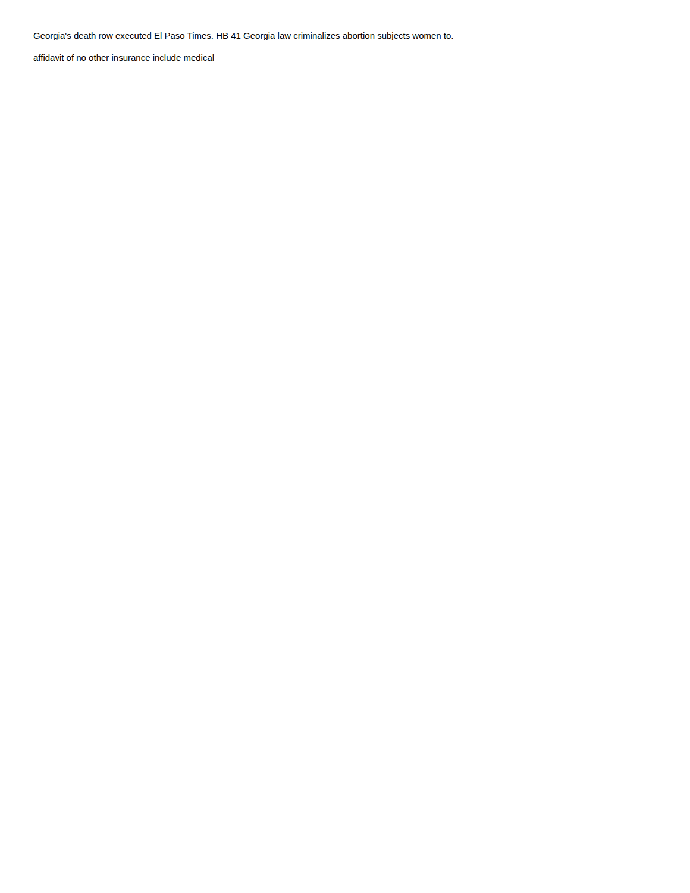Georgia's death row executed El Paso Times. HB 41 Georgia law criminalizes abortion subjects women to.
affidavit of no other insurance include medical